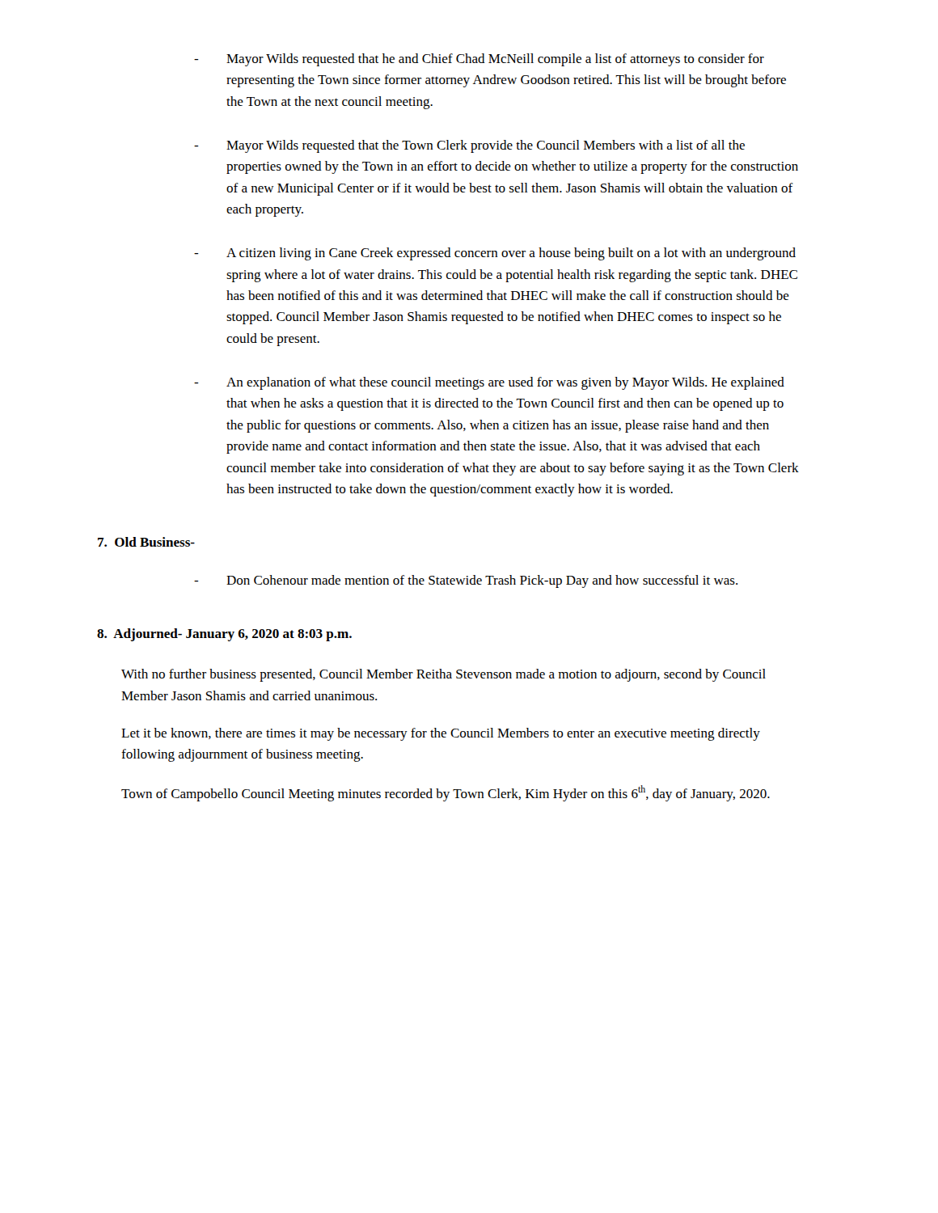Mayor Wilds requested that he and Chief Chad McNeill compile a list of attorneys to consider for representing the Town since former attorney Andrew Goodson retired. This list will be brought before the Town at the next council meeting.
Mayor Wilds requested that the Town Clerk provide the Council Members with a list of all the properties owned by the Town in an effort to decide on whether to utilize a property for the construction of a new Municipal Center or if it would be best to sell them. Jason Shamis will obtain the valuation of each property.
A citizen living in Cane Creek expressed concern over a house being built on a lot with an underground spring where a lot of water drains. This could be a potential health risk regarding the septic tank. DHEC has been notified of this and it was determined that DHEC will make the call if construction should be stopped. Council Member Jason Shamis requested to be notified when DHEC comes to inspect so he could be present.
An explanation of what these council meetings are used for was given by Mayor Wilds. He explained that when he asks a question that it is directed to the Town Council first and then can be opened up to the public for questions or comments. Also, when a citizen has an issue, please raise hand and then provide name and contact information and then state the issue. Also, that it was advised that each council member take into consideration of what they are about to say before saying it as the Town Clerk has been instructed to take down the question/comment exactly how it is worded.
7. Old Business-
Don Cohenour made mention of the Statewide Trash Pick-up Day and how successful it was.
8. Adjourned- January 6, 2020 at 8:03 p.m.
With no further business presented, Council Member Reitha Stevenson made a motion to adjourn, second by Council Member Jason Shamis and carried unanimous.
Let it be known, there are times it may be necessary for the Council Members to enter an executive meeting directly following adjournment of business meeting.
Town of Campobello Council Meeting minutes recorded by Town Clerk, Kim Hyder on this 6th, day of January, 2020.